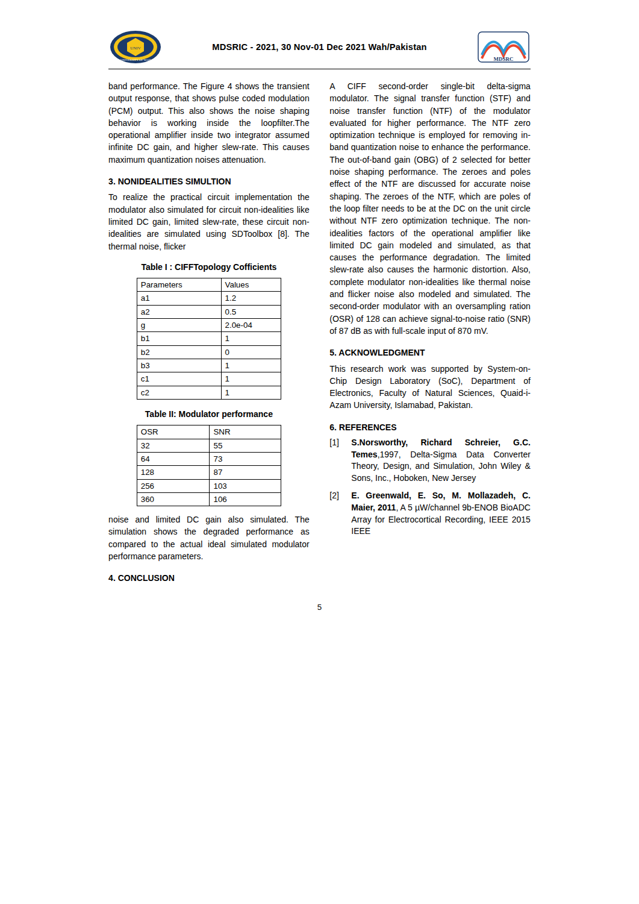UNIV UNIVERSITY OF WAH
MDSRIC - 2021, 30 Nov-01 Dec 2021 Wah/Pakistan
MDSRC
band performance. The Figure 4 shows the transient output response, that shows pulse coded modulation (PCM) output. This also shows the noise shaping behavior is working inside the loopfilter.The operational amplifier inside two integrator assumed infinite DC gain, and higher slew-rate. This causes maximum quantization noises attenuation.
3. NONIDEALITIES SIMULTION
To realize the practical circuit implementation the modulator also simulated for circuit non-idealities like limited DC gain, limited slew-rate, these circuit non-idealities are simulated using SDToolbox [8]. The thermal noise, flicker
Table I : CIFFTopology Cofficients
| Parameters | Values |
| --- | --- |
| a1 | 1.2 |
| a2 | 0.5 |
| g | 2.0e-04 |
| b1 | 1 |
| b2 | 0 |
| b3 | 1 |
| c1 | 1 |
| c2 | 1 |
Table II: Modulator performance
| OSR | SNR |
| --- | --- |
| 32 | 55 |
| 64 | 73 |
| 128 | 87 |
| 256 | 103 |
| 360 | 106 |
noise and limited DC gain also simulated. The simulation shows the degraded performance as compared to the actual ideal simulated modulator performance parameters.
4. CONCLUSION
A CIFF second-order single-bit delta-sigma modulator. The signal transfer function (STF) and noise transfer function (NTF) of the modulator evaluated for higher performance. The NTF zero optimization technique is employed for removing in-band quantization noise to enhance the performance. The out-of-band gain (OBG) of 2 selected for better noise shaping performance. The zeroes and poles effect of the NTF are discussed for accurate noise shaping. The zeroes of the NTF, which are poles of the loop filter needs to be at the DC on the unit circle without NTF zero optimization technique. The non-idealities factors of the operational amplifier like limited DC gain modeled and simulated, as that causes the performance degradation. The limited slew-rate also causes the harmonic distortion. Also, complete modulator non-idealities like thermal noise and flicker noise also modeled and simulated. The second-order modulator with an oversampling ration (OSR) of 128 can achieve signal-to-noise ratio (SNR) of 87 dB as with full-scale input of 870 mV.
5. ACKNOWLEDGMENT
This research work was supported by System-on-Chip Design Laboratory (SoC), Department of Electronics, Faculty of Natural Sciences, Quaid-i-Azam University, Islamabad, Pakistan.
6. REFERENCES
[1]
S.Norsworthy, Richard Schreier, G.C. Temes,1997, Delta-Sigma Data Converter Theory, Design, and Simulation, John Wiley & Sons, Inc., Hoboken, New Jersey
[2]
E. Greenwald, E. So, M. Mollazadeh, C. Maier, 2011, A 5 µW/channel 9b-ENOB BioADC Array for Electrocortical Recording, IEEE 2015 IEEE
5